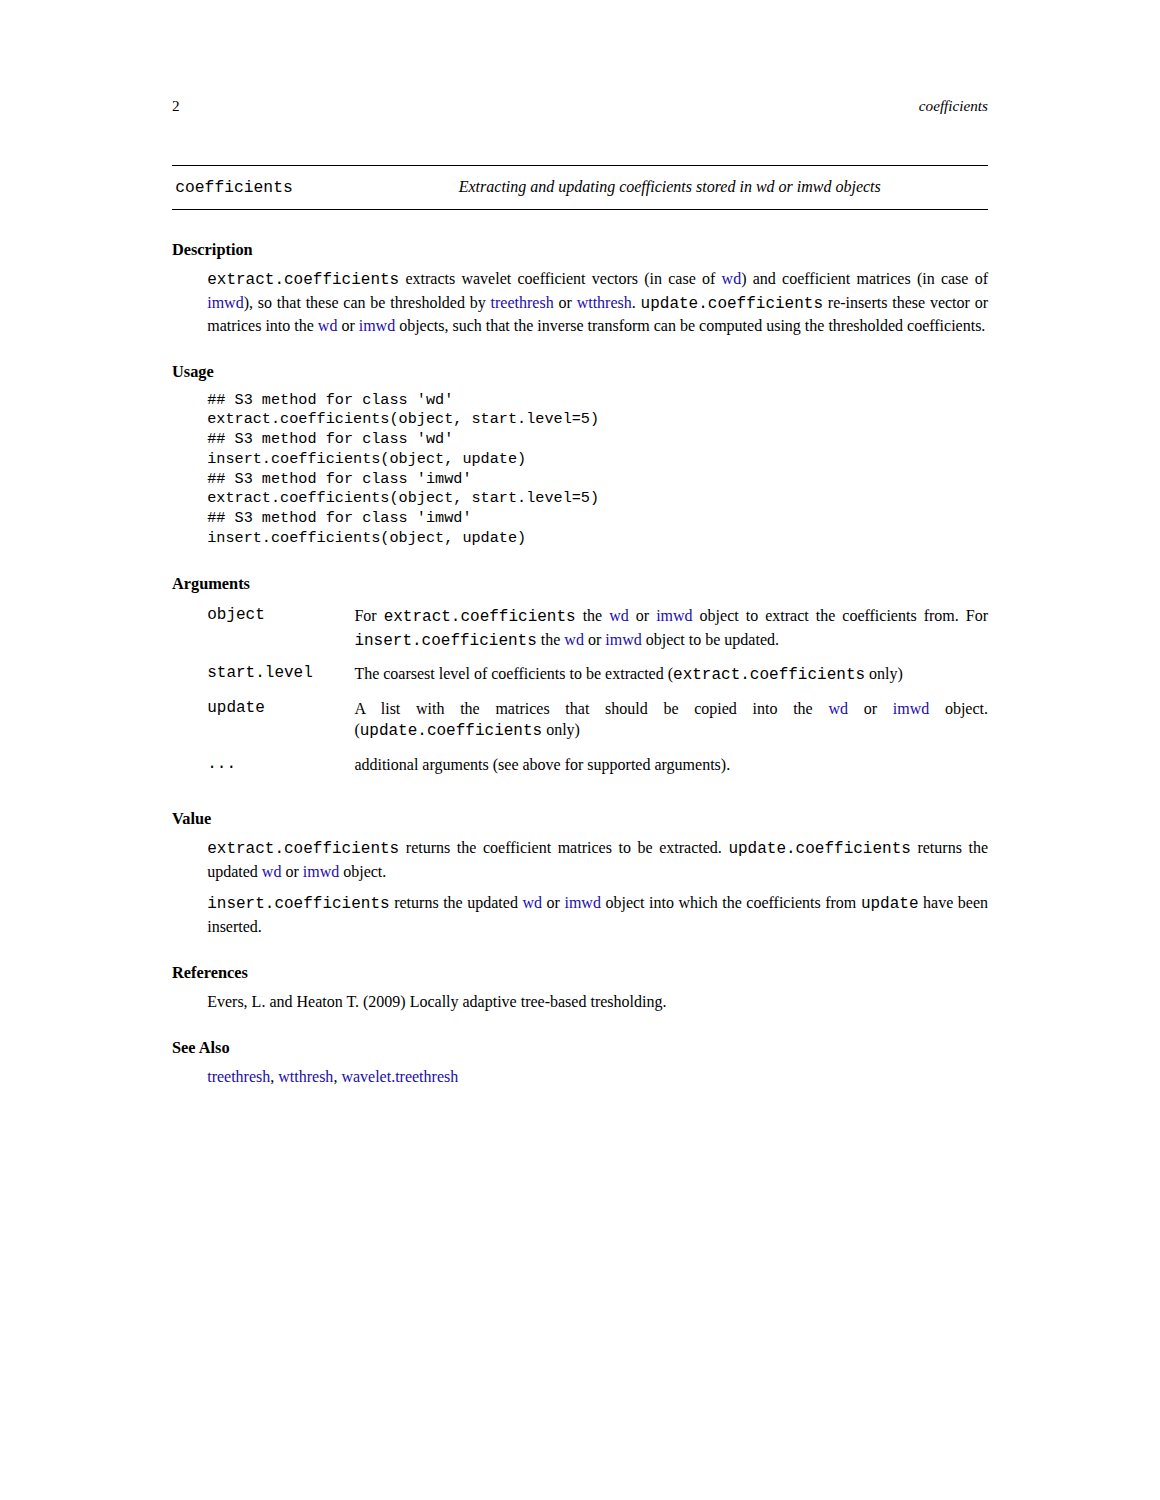2 coefficients
| coefficients | Extracting and updating coefficients stored in wd or imwd objects |
Description
extract.coefficients extracts wavelet coefficient vectors (in case of wd) and coefficient matrices (in case of imwd), so that these can be thresholded by treethresh or wtthresh. update.coefficients re-inserts these vector or matrices into the wd or imwd objects, such that the inverse transform can be computed using the thresholded coefficients.
Usage
## S3 method for class 'wd'
extract.coefficients(object, start.level=5)
## S3 method for class 'wd'
insert.coefficients(object, update)
## S3 method for class 'imwd'
extract.coefficients(object, start.level=5)
## S3 method for class 'imwd'
insert.coefficients(object, update)
Arguments
| object | For extract.coefficients the wd or imwd object to extract the coefficients from. For insert.coefficients the wd or imwd object to be updated. |
| start.level | The coarsest level of coefficients to be extracted ( extract.coefficients only) |
| update | A list with the matrices that should be copied into the wd or imwd object. ( update.coefficients only) |
| ... | additional arguments (see above for supported arguments). |
Value
extract.coefficients returns the coefficient matrices to be extracted. update.coefficients returns the updated wd or imwd object.
insert.coefficients returns the updated wd or imwd object into which the coefficients from update have been inserted.
References
Evers, L. and Heaton T. (2009) Locally adaptive tree-based tresholding.
See Also
treethresh, wtthresh, wavelet.treethresh